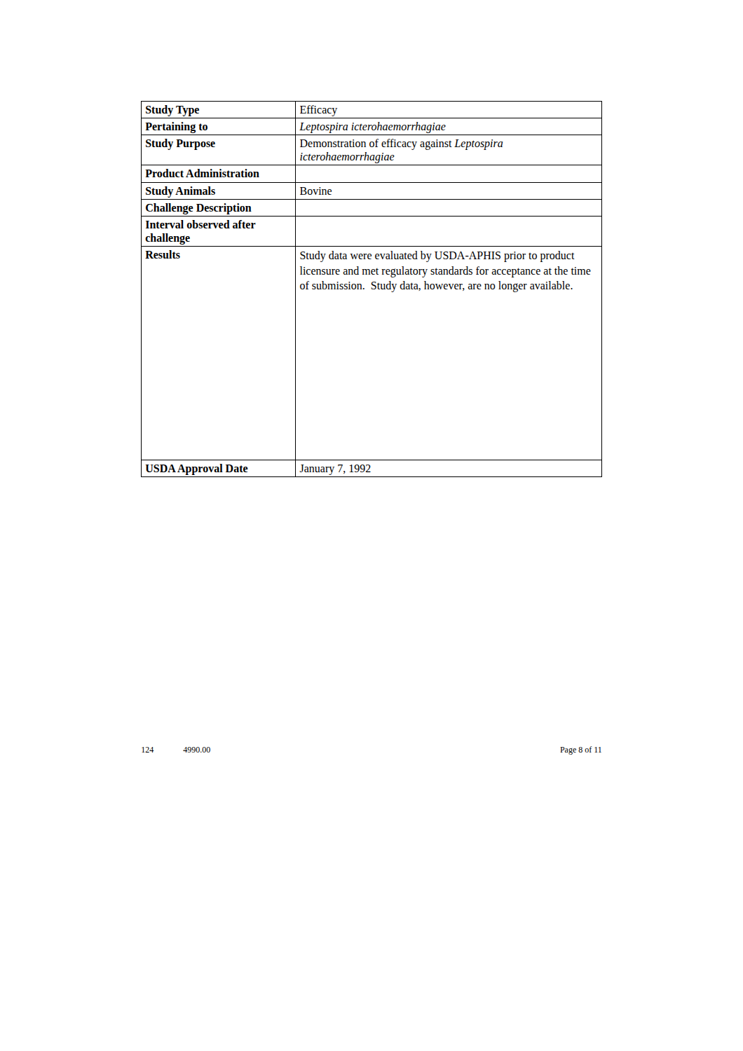| Study Type | Efficacy |
| Pertaining to | Leptospira icterohaemorrhagiae |
| Study Purpose | Demonstration of efficacy against Leptospira icterohaemorrhagiae |
| Product Administration | |
| Study Animals | Bovine |
| Challenge Description | |
| Interval observed after challenge | |
| Results | Study data were evaluated by USDA-APHIS prior to product licensure and met regulatory standards for acceptance at the time of submission. Study data, however, are no longer available. |
| USDA Approval Date | January 7, 1992 |
124 4990.00
Page 8 of 11